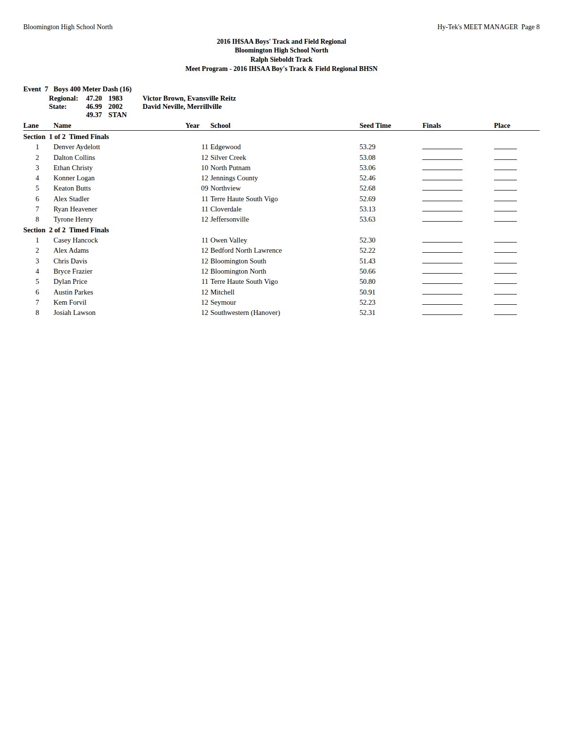Bloomington High School North
Hy-Tek's MEET MANAGER Page 8
2016 IHSAA Boys' Track and Field Regional
Bloomington High School North
Ralph Sieboldt Track
Meet Program - 2016 IHSAA Boy's Track & Field Regional BHSN
Event 7 Boys 400 Meter Dash (16)
| Regional: | 47.20 | 1983 | Victor Brown, Evansville Reitz |
| State: | 46.99 | 2002 | David Neville, Merrillville |
| | 49.37 | STAN | |
| Lane | Name | Year | School | Seed Time | Finals | Place |
| --- | --- | --- | --- | --- | --- | --- |
| Section 1 of 2 Timed Finals |
| 1 | Denver Aydelott | 11 | Edgewood | 53.29 | | |
| 2 | Dalton Collins | 12 | Silver Creek | 53.08 | | |
| 3 | Ethan Christy | 10 | North Putnam | 53.06 | | |
| 4 | Konner Logan | 12 | Jennings County | 52.46 | | |
| 5 | Keaton Butts | 09 | Northview | 52.68 | | |
| 6 | Alex Stadler | 11 | Terre Haute South Vigo | 52.69 | | |
| 7 | Ryan Heavener | 11 | Cloverdale | 53.13 | | |
| 8 | Tyrone Henry | 12 | Jeffersonville | 53.63 | | |
| Section 2 of 2 Timed Finals |
| 1 | Casey Hancock | 11 | Owen Valley | 52.30 | | |
| 2 | Alex Adams | 12 | Bedford North Lawrence | 52.22 | | |
| 3 | Chris Davis | 12 | Bloomington South | 51.43 | | |
| 4 | Bryce Frazier | 12 | Bloomington North | 50.66 | | |
| 5 | Dylan Price | 11 | Terre Haute South Vigo | 50.80 | | |
| 6 | Austin Parkes | 12 | Mitchell | 50.91 | | |
| 7 | Kem Forvil | 12 | Seymour | 52.23 | | |
| 8 | Josiah Lawson | 12 | Southwestern (Hanover) | 52.31 | | |